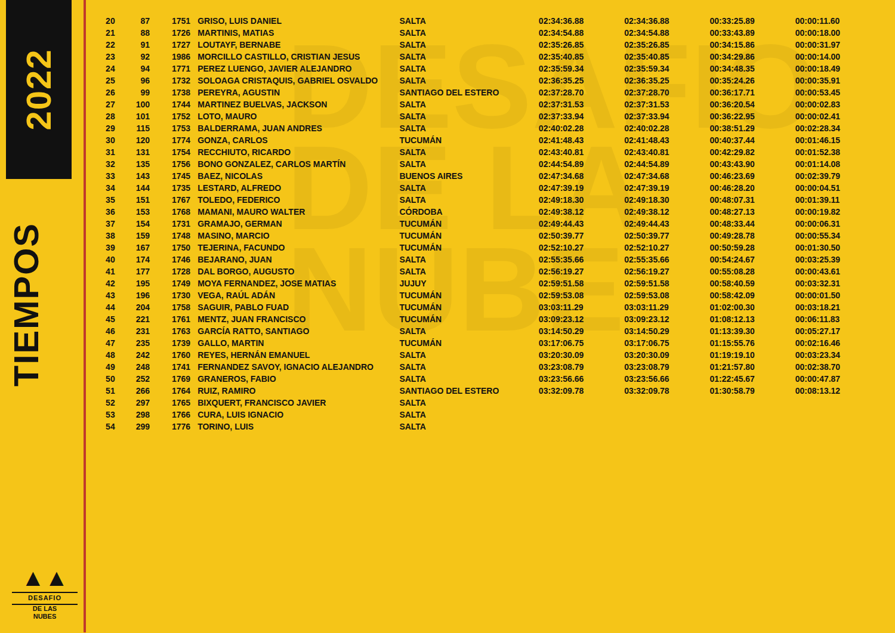2022
TIEMPOS
DESAFIO
DE LA
NUBE
| 20 | 87 | 1751 | GRISO, LUIS DANIEL | SALTA | 02:34:36.88 | 02:34:36.88 | 00:33:25.89 | 00:00:11.60 |
| 21 | 88 | 1726 | MARTINIS, MATIAS | SALTA | 02:34:54.88 | 02:34:54.88 | 00:33:43.89 | 00:00:18.00 |
| 22 | 91 | 1727 | LOUTAYF, BERNABE | SALTA | 02:35:26.85 | 02:35:26.85 | 00:34:15.86 | 00:00:31.97 |
| 23 | 92 | 1986 | MORCILLO CASTILLO, CRISTIAN JESUS | SALTA | 02:35:40.85 | 02:35:40.85 | 00:34:29.86 | 00:00:14.00 |
| 24 | 94 | 1771 | PEREZ LUENGO, JAVIER ALEJANDRO | SALTA | 02:35:59.34 | 02:35:59.34 | 00:34:48.35 | 00:00:18.49 |
| 25 | 96 | 1732 | SOLOAGA CRISTAQUIS, GABRIEL OSVALDO | SALTA | 02:36:35.25 | 02:36:35.25 | 00:35:24.26 | 00:00:35.91 |
| 26 | 99 | 1738 | PEREYRA, AGUSTIN | SANTIAGO DEL ESTERO | 02:37:28.70 | 02:37:28.70 | 00:36:17.71 | 00:00:53.45 |
| 27 | 100 | 1744 | MARTINEZ BUELVAS, JACKSON | SALTA | 02:37:31.53 | 02:37:31.53 | 00:36:20.54 | 00:00:02.83 |
| 28 | 101 | 1752 | LOTO, MAURO | SALTA | 02:37:33.94 | 02:37:33.94 | 00:36:22.95 | 00:00:02.41 |
| 29 | 115 | 1753 | BALDERRAMA, JUAN ANDRES | SALTA | 02:40:02.28 | 02:40:02.28 | 00:38:51.29 | 00:02:28.34 |
| 30 | 120 | 1774 | GONZA, CARLOS | TUCUMÁN | 02:41:48.43 | 02:41:48.43 | 00:40:37.44 | 00:01:46.15 |
| 31 | 131 | 1754 | RECCHIUTO, RICARDO | SALTA | 02:43:40.81 | 02:43:40.81 | 00:42:29.82 | 00:01:52.38 |
| 32 | 135 | 1756 | BONO GONZALEZ, CARLOS MARTÍN | SALTA | 02:44:54.89 | 02:44:54.89 | 00:43:43.90 | 00:01:14.08 |
| 33 | 143 | 1745 | BAEZ, NICOLAS | BUENOS AIRES | 02:47:34.68 | 02:47:34.68 | 00:46:23.69 | 00:02:39.79 |
| 34 | 144 | 1735 | LESTARD, ALFREDO | SALTA | 02:47:39.19 | 02:47:39.19 | 00:46:28.20 | 00:00:04.51 |
| 35 | 151 | 1767 | TOLEDO, FEDERICO | SALTA | 02:49:18.30 | 02:49:18.30 | 00:48:07.31 | 00:01:39.11 |
| 36 | 153 | 1768 | MAMANI, MAURO WALTER | CÓRDOBA | 02:49:38.12 | 02:49:38.12 | 00:48:27.13 | 00:00:19.82 |
| 37 | 154 | 1731 | GRAMAJO, GERMAN | TUCUMÁN | 02:49:44.43 | 02:49:44.43 | 00:48:33.44 | 00:00:06.31 |
| 38 | 159 | 1748 | MASINO, MARCIO | TUCUMÁN | 02:50:39.77 | 02:50:39.77 | 00:49:28.78 | 00:00:55.34 |
| 39 | 167 | 1750 | TEJERINA, FACUNDO | TUCUMÁN | 02:52:10.27 | 02:52:10.27 | 00:50:59.28 | 00:01:30.50 |
| 40 | 174 | 1746 | BEJARANO, JUAN | SALTA | 02:55:35.66 | 02:55:35.66 | 00:54:24.67 | 00:03:25.39 |
| 41 | 177 | 1728 | DAL BORGO, AUGUSTO | SALTA | 02:56:19.27 | 02:56:19.27 | 00:55:08.28 | 00:00:43.61 |
| 42 | 195 | 1749 | MOYA FERNANDEZ, JOSE MATIAS | JUJUY | 02:59:51.58 | 02:59:51.58 | 00:58:40.59 | 00:03:32.31 |
| 43 | 196 | 1730 | VEGA, RAÚL ADÁN | TUCUMÁN | 02:59:53.08 | 02:59:53.08 | 00:58:42.09 | 00:00:01.50 |
| 44 | 204 | 1758 | SAGUIR, PABLO FUAD | TUCUMÁN | 03:03:11.29 | 03:03:11.29 | 01:02:00.30 | 00:03:18.21 |
| 45 | 221 | 1761 | MENTZ, JUAN FRANCISCO | TUCUMÁN | 03:09:23.12 | 03:09:23.12 | 01:08:12.13 | 00:06:11.83 |
| 46 | 231 | 1763 | GARCÍA RATTO, SANTIAGO | SALTA | 03:14:50.29 | 03:14:50.29 | 01:13:39.30 | 00:05:27.17 |
| 47 | 235 | 1739 | GALLO, MARTIN | TUCUMÁN | 03:17:06.75 | 03:17:06.75 | 01:15:55.76 | 00:02:16.46 |
| 48 | 242 | 1760 | REYES, HERNÁN EMANUEL | SALTA | 03:20:30.09 | 03:20:30.09 | 01:19:19.10 | 00:03:23.34 |
| 49 | 248 | 1741 | FERNANDEZ SAVOY, IGNACIO ALEJANDRO | SALTA | 03:23:08.79 | 03:23:08.79 | 01:21:57.80 | 00:02:38.70 |
| 50 | 252 | 1769 | GRANEROS, FABIO | SALTA | 03:23:56.66 | 03:23:56.66 | 01:22:45.67 | 00:00:47.87 |
| 51 | 266 | 1764 | RUIZ, RAMIRO | SANTIAGO DEL ESTERO | 03:32:09.78 | 03:32:09.78 | 01:30:58.79 | 00:08:13.12 |
| 52 | 297 | 1765 | BIXQUERT, FRANCISCO JAVIER | SALTA | | | | |
| 53 | 298 | 1766 | CURA, LUIS IGNACIO | SALTA | | | | |
| 54 | 299 | 1776 | TORINO, LUIS | SALTA | | | | |
▲▲
DESAFIO
DE LAS
NUBES